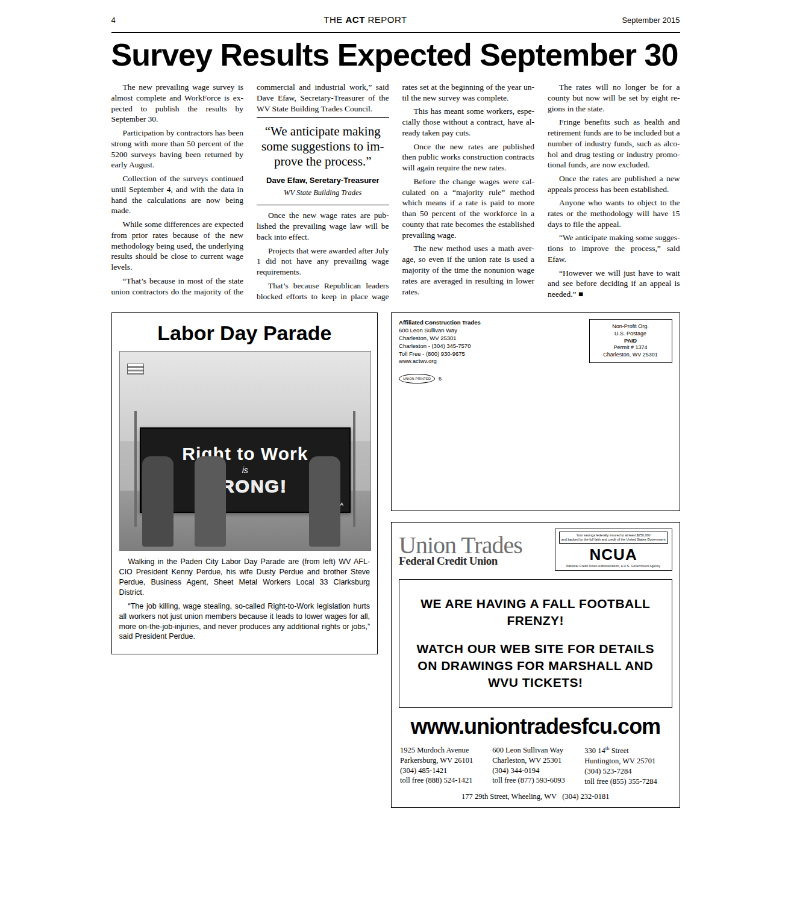4
THE ACT REPORT
September 2015
Survey Results Expected September 30
The new prevailing wage survey is almost complete and WorkForce is expected to publish the results by September 30.
Participation by contractors has been strong with more than 50 percent of the 5200 surveys having been returned by early August.
Collection of the surveys continued until September 4, and with the data in hand the calculations are now being made.
While some differences are expected from prior rates because of the new methodology being used, the underlying results should be close to current wage levels.
“That’s because in most of the state union contractors do the majority of the commercial and industrial work,” said Dave Efaw, Secretary-Treasurer of the WV State Building Trades Council.
“We anticipate making some suggestions to improve the process.”
Dave Efaw, Seretary-Treasurer
WV State Building Trades
Once the new wage rates are published the prevailing wage law will be back into effect.
Projects that were awarded after July 1 did not have any prevailing wage requirements.
That’s because Republican leaders blocked efforts to keep in place wage rates set at the beginning of the year until the new survey was complete.
This has meant some workers, especially those without a contract, have already taken pay cuts.
Once the new rates are published then public works construction contracts will again require the new rates.
Before the change wages were calculated on a “majority rule” method which means if a rate is paid to more than 50 percent of the workforce in a county that rate becomes the established prevailing wage.
The new method uses a math average, so even if the union rate is used a majority of the time the nonunion wage rates are averaged in resulting in lower rates.
The rates will no longer be for a county but now will be set by eight regions in the state.
Fringe benefits such as health and retirement funds are to be included but a number of industry funds, such as alcohol and drug testing or industry promotional funds, are now excluded.
Once the rates are published a new appeals process has been established.
Anyone who wants to object to the rates or the methodology will have 15 days to file the appeal.
“We anticipate making some suggestions to improve the process,” said Efaw.
“However we will just have to wait and see before deciding if an appeal is needed.” ■
Labor Day Parade
Right to Work
is
WRONG!
WEST
VIRGINIA
Walking in the Paden City Labor Day Parade are (from left) WV AFL-CIO President Kenny Perdue, his wife Dusty Perdue and brother Steve Perdue, Business Agent, Sheet Metal Workers Local 33 Clarksburg District.
“The job killing, wage stealing, so-called Right-to-Work legislation hurts all workers not just union members because it leads to lower wages for all, more on-the-job-injuries, and never produces any additional rights or jobs,” said President Perdue.
Affiliated Construction Trades
600 Leon Sullivan Way
Charleston, WV 25301
Charleston - (304) 345-7570
Toll Free - (800) 930-9675
www.actwv.org
UNION PRINTED LABEL 6
Non-Profit Org.
U.S. Postage
PAID
Permit # 1374
Charleston, WV 25301
Union Trades
Federal Credit Union
Your savings federally insured to at least $250,000
and backed by the full faith and credit of the United States Government
NCUA
National Credit Union Administration, a U.S. Government Agency
WE ARE HAVING A FALL FOOTBALL FRENZY!
WATCH OUR WEB SITE FOR DETAILS ON DRAWINGS FOR MARSHALL AND WVU TICKETS!
www.uniontradesfcu.com
1925 Murdoch Avenue
Parkersburg, WV 26101
(304) 485-1421
toll free (888) 524-1421
600 Leon Sullivan Way
Charleston, WV 25301
(304) 344-0194
toll free (877) 593-6093
330 14th Street
Huntington, WV 25701
(304) 523-7284
toll free (855) 355-7284
177 29th Street, Wheeling, WV (304) 232-0181